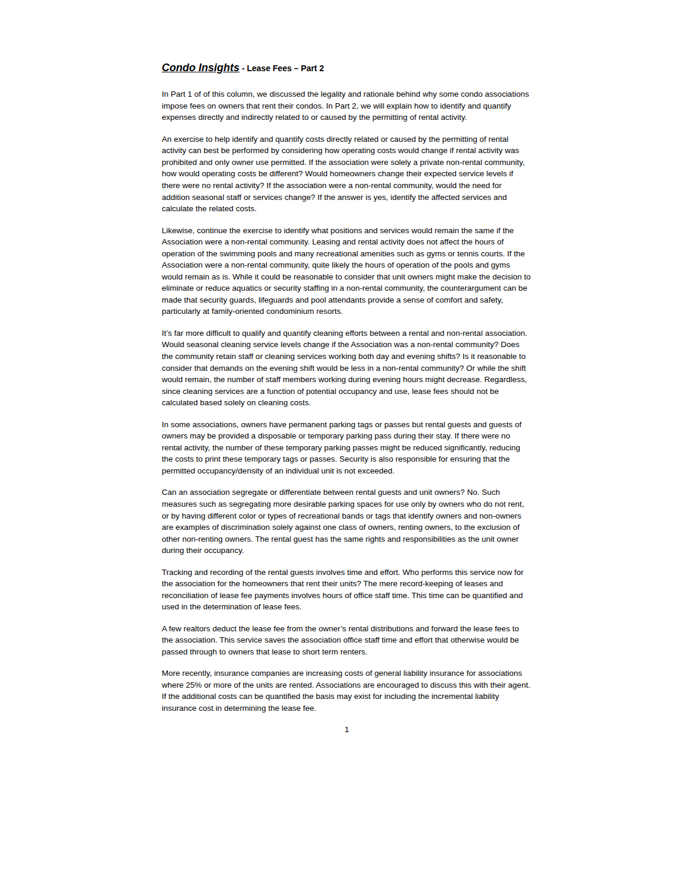Condo Insights - Lease Fees – Part 2
In Part 1 of of this column, we discussed the legality and rationale behind why some condo associations impose fees on owners that rent their condos. In Part 2, we will explain how to identify and quantify expenses directly and indirectly related to or caused by the permitting of rental activity.
An exercise to help identify and quantify costs directly related or caused by the permitting of rental activity can best be performed by considering how operating costs would change if rental activity was prohibited and only owner use permitted. If the association were solely a private non-rental community, how would operating costs be different? Would homeowners change their expected service levels if there were no rental activity? If the association were a non-rental community, would the need for addition seasonal staff or services change? If the answer is yes, identify the affected services and calculate the related costs.
Likewise, continue the exercise to identify what positions and services would remain the same if the Association were a non-rental community. Leasing and rental activity does not affect the hours of operation of the swimming pools and many recreational amenities such as gyms or tennis courts. If the Association were a non-rental community, quite likely the hours of operation of the pools and gyms would remain as is. While it could be reasonable to consider that unit owners might make the decision to eliminate or reduce aquatics or security staffing in a non-rental community, the counterargument can be made that security guards, lifeguards and pool attendants provide a sense of comfort and safety, particularly at family-oriented condominium resorts.
It’s far more difficult to qualify and quantify cleaning efforts between a rental and non-rental association. Would seasonal cleaning service levels change if the Association was a non-rental community? Does the community retain staff or cleaning services working both day and evening shifts? Is it reasonable to consider that demands on the evening shift would be less in a non-rental community? Or while the shift would remain, the number of staff members working during evening hours might decrease. Regardless, since cleaning services are a function of potential occupancy and use, lease fees should not be calculated based solely on cleaning costs.
In some associations, owners have permanent parking tags or passes but rental guests and guests of owners may be provided a disposable or temporary parking pass during their stay. If there were no rental activity, the number of these temporary parking passes might be reduced significantly, reducing the costs to print these temporary tags or passes. Security is also responsible for ensuring that the permitted occupancy/density of an individual unit is not exceeded.
Can an association segregate or differentiate between rental guests and unit owners? No. Such measures such as segregating more desirable parking spaces for use only by owners who do not rent, or by having different color or types of recreational bands or tags that identify owners and non-owners are examples of discrimination solely against one class of owners, renting owners, to the exclusion of other non-renting owners. The rental guest has the same rights and responsibilities as the unit owner during their occupancy.
Tracking and recording of the rental guests involves time and effort. Who performs this service now for the association for the homeowners that rent their units? The mere record-keeping of leases and reconciliation of lease fee payments involves hours of office staff time. This time can be quantified and used in the determination of lease fees.
A few realtors deduct the lease fee from the owner’s rental distributions and forward the lease fees to the association. This service saves the association office staff time and effort that otherwise would be passed through to owners that lease to short term renters.
More recently, insurance companies are increasing costs of general liability insurance for associations where 25% or more of the units are rented. Associations are encouraged to discuss this with their agent. If the additional costs can be quantified the basis may exist for including the incremental liability insurance cost in determining the lease fee.
1